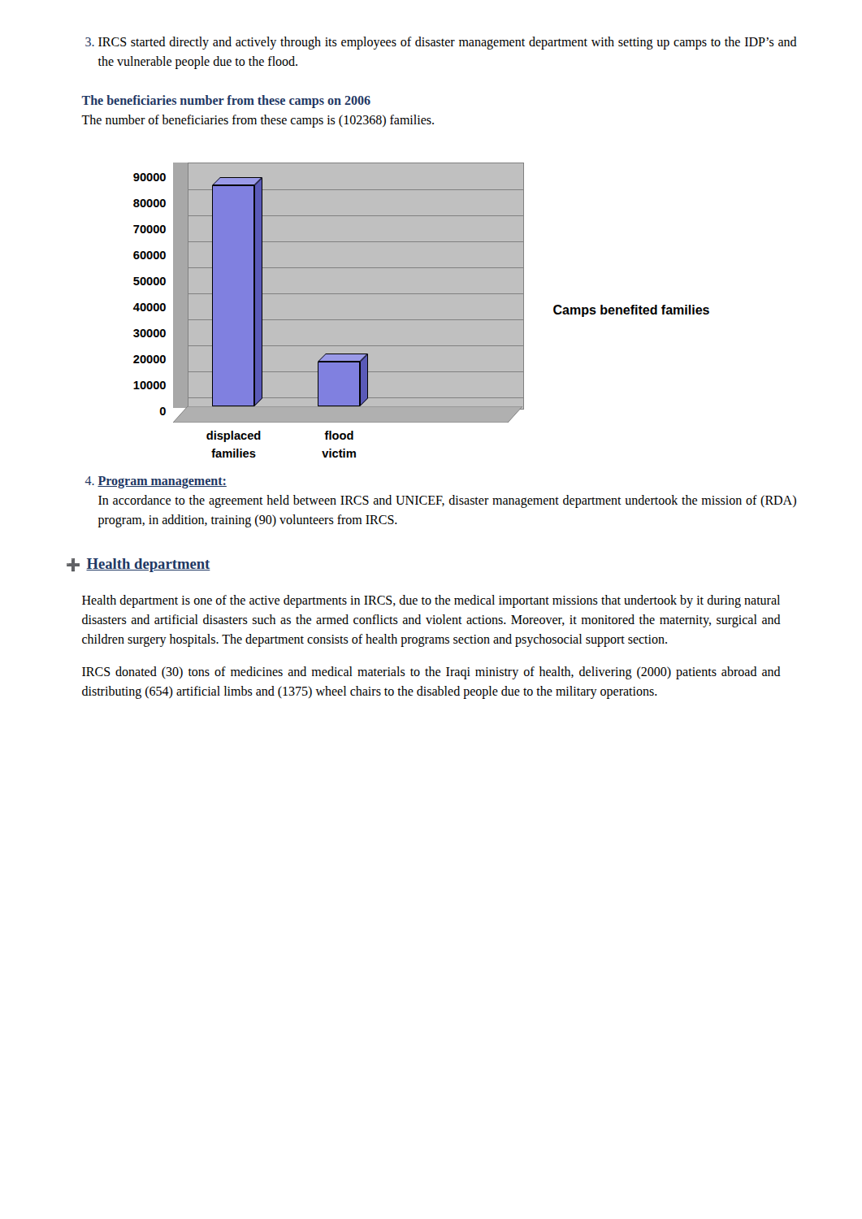IRCS started directly and actively through its employees of disaster management department with setting up camps to the IDP’s and the vulnerable people due to the flood.
The beneficiaries number from these camps on 2006
The number of beneficiaries from these camps is (102368) families.
90000
80000
70000
60000
50000
40000
30000
20000
10000
0
displaced
families
flood
victim
Camps benefited families
Program management: In accordance to the agreement held between IRCS and UNICEF, disaster management department undertook the mission of (RDA) program, in addition, training (90) volunteers from IRCS.
Health department
Health department is one of the active departments in IRCS, due to the medical important missions that undertook by it during natural disasters and artificial disasters such as the armed conflicts and violent actions. Moreover, it monitored the maternity, surgical and children surgery hospitals. The department consists of health programs section and psychosocial support section.
IRCS donated (30) tons of medicines and medical materials to the Iraqi ministry of health, delivering (2000) patients abroad and distributing (654) artificial limbs and (1375) wheel chairs to the disabled people due to the military operations.